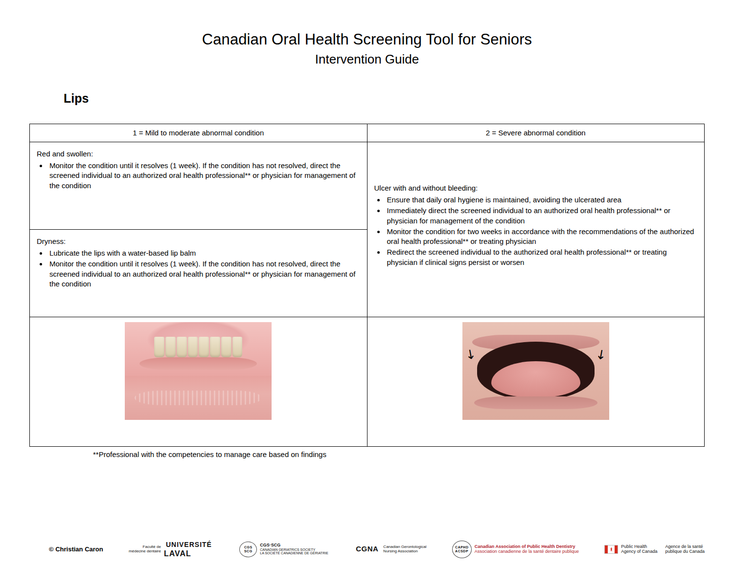Canadian Oral Health Screening Tool for Seniors
Intervention Guide
Lips
| 1 = Mild to moderate abnormal condition | 2 = Severe abnormal condition |
| --- | --- |
| Red and swollen: Monitor the condition until it resolves (1 week). If the condition has not resolved, direct the screened individual to an authorized oral health professional** or physician for management of the condition | Ulcer with and without bleeding: Ensure that daily oral hygiene is maintained, avoiding the ulcerated area Immediately direct the screened individual to an authorized oral health professional** or physician for management of the condition Monitor the condition for two weeks in accordance with the recommendations of the authorized oral health professional** or treating physician Redirect the screened individual to the authorized oral health professional** or treating physician if clinical signs persist or worsen |
| Dryness: Lubricate the lips with a water-based lip balm Monitor the condition until it resolves (1 week). If the condition has not resolved, direct the screened individual to an authorized oral health professional** or physician for management of the condition |
| | ↘ ↙ |
**Professional with the competencies to manage care based on findings
© Christian Caron
Faculté de
médecine dentaire
UNIVERSITÉ
LAVAL
CGS
SCG
CGS·SCG
CANADIAN GERIATRICS SOCIETY
LA SOCIÉTÉ CANADIENNE DE GÉRIATRIE
CGNA
Canadian Gerontological
Nursing Association
CAPHD
ACSDP
Canadian Association of Public Health Dentistry
Association canadienne de la santé dentaire publique
Public Health
Agency of Canada
Agence de la santé
publique du Canada